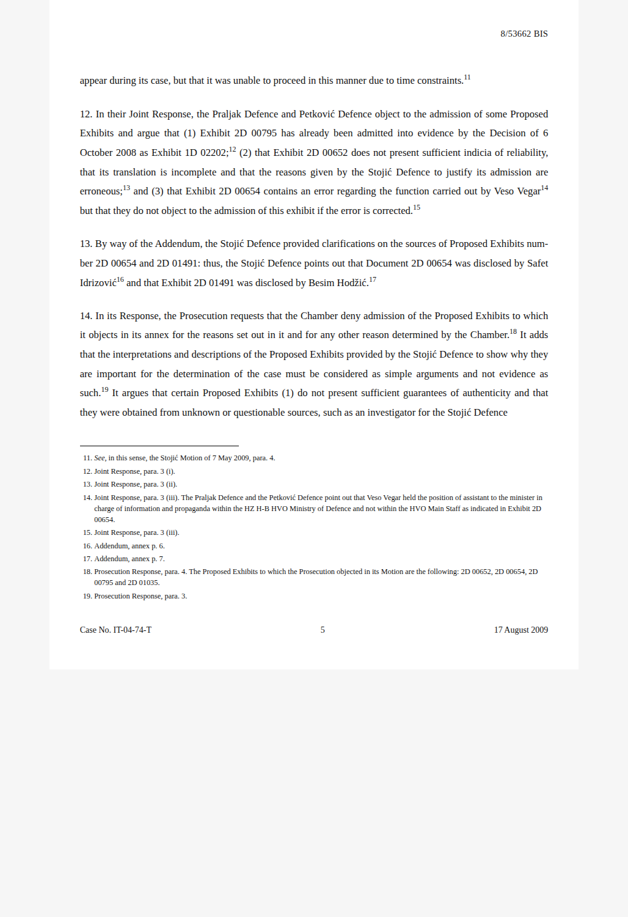8/53662 BIS
appear during its case, but that it was unable to proceed in this manner due to time constraints.11
12. In their Joint Response, the Praljak Defence and Petković Defence object to the admission of some Proposed Exhibits and argue that (1) Exhibit 2D 00795 has already been admitted into evidence by the Decision of 6 October 2008 as Exhibit 1D 02202;12 (2) that Exhibit 2D 00652 does not present sufficient indicia of reliability, that its translation is incomplete and that the reasons given by the Stojić Defence to justify its admission are erroneous;13 and (3) that Exhibit 2D 00654 contains an error regarding the function carried out by Veso Vegar14 but that they do not object to the admission of this exhibit if the error is corrected.15
13. By way of the Addendum, the Stojić Defence provided clarifications on the sources of Proposed Exhibits number 2D 00654 and 2D 01491: thus, the Stojić Defence points out that Document 2D 00654 was disclosed by Safet Idrizović16 and that Exhibit 2D 01491 was disclosed by Besim Hodžić.17
14. In its Response, the Prosecution requests that the Chamber deny admission of the Proposed Exhibits to which it objects in its annex for the reasons set out in it and for any other reason determined by the Chamber.18 It adds that the interpretations and descriptions of the Proposed Exhibits provided by the Stojić Defence to show why they are important for the determination of the case must be considered as simple arguments and not evidence as such.19 It argues that certain Proposed Exhibits (1) do not present sufficient guarantees of authenticity and that they were obtained from unknown or questionable sources, such as an investigator for the Stojić Defence
See, in this sense, the Stojić Motion of 7 May 2009, para. 4.
Joint Response, para. 3 (i).
Joint Response, para. 3 (ii).
Joint Response, para. 3 (iii). The Praljak Defence and the Petković Defence point out that Veso Vegar held the position of assistant to the minister in charge of information and propaganda within the HZ H-B HVO Ministry of Defence and not within the HVO Main Staff as indicated in Exhibit 2D 00654.
Joint Response, para. 3 (iii).
Addendum, annex p. 6.
Addendum, annex p. 7.
Prosecution Response, para. 4. The Proposed Exhibits to which the Prosecution objected in its Motion are the following: 2D 00652, 2D 00654, 2D 00795 and 2D 01035.
Prosecution Response, para. 3.
Case No. IT-04-74-T 5 17 August 2009